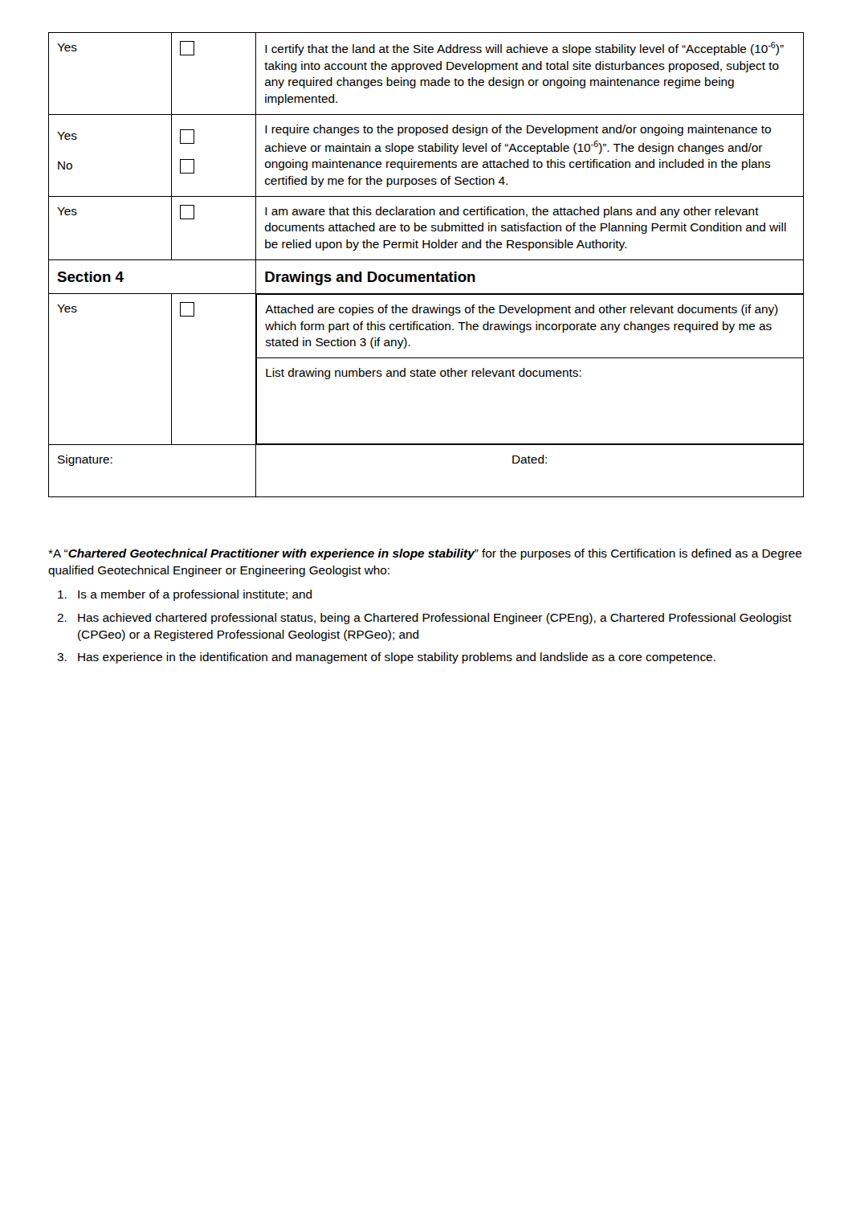| Yes | | I certify that the land at the Site Address will achieve a slope stability level of “Acceptable (10 -6 )” taking into account the approved Development and total site disturbances proposed, subject to any required changes being made to the design or ongoing maintenance regime being implemented. |
| Yes No | | I require changes to the proposed design of the Development and/or ongoing maintenance to achieve or maintain a slope stability level of “Acceptable (10 -6 )”. The design changes and/or ongoing maintenance requirements are attached to this certification and included in the plans certified by me for the purposes of Section 4. |
| Yes | | I am aware that this declaration and certification, the attached plans and any other relevant documents attached are to be submitted in satisfaction of the Planning Permit Condition and will be relied upon by the Permit Holder and the Responsible Authority. |
| Section 4 | Drawings and Documentation |
| Yes | | / Attached are copies of the drawings of the Development and other relevant documents (if any) which form part of this certification. The drawings incorporate any changes required by me as stated in Section 3 (if any). / / List drawing numbers and state other relevant documents: / |
| Signature: | Dated: |
*A “Chartered Geotechnical Practitioner with experience in slope stability” for the purposes of this Certification is defined as a Degree qualified Geotechnical Engineer or Engineering Geologist who:
Is a member of a professional institute; and
Has achieved chartered professional status, being a Chartered Professional Engineer (CPEng), a Chartered Professional Geologist (CPGeo) or a Registered Professional Geologist (RPGeo); and
Has experience in the identification and management of slope stability problems and landslide as a core competence.